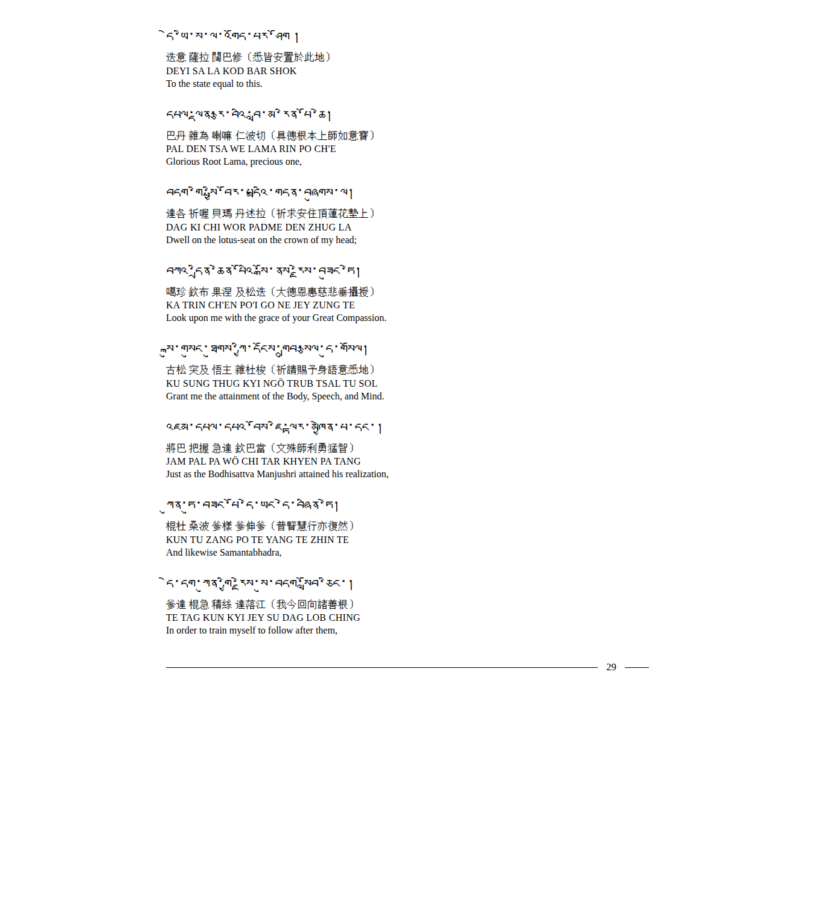དེ་ཡི་ས་ལ་འགོད་པར་ཤོག །
迭意 薩拉 闊巴修〔悉皆安置於此地〕
DEYI SA LA KOD BAR SHOK
To the state equal to this.
དཔལ་ལྡན་རྩ་བའི་བླ་མ་རིན་པོ་ཆེ།
巴丹 雜為 喇嘛 仁波切〔具德根本上師如意寶〕
PAL DEN TSA WE LAMA RIN PO CH'E
Glorious Root Lama, precious one,
བདག་གི་སྤྱི་བོར་པདྨའི་གདན་བཞུགས་ལ།
達各 祈喔 貝瑪 丹述拉〔祈求安住頂蓮花墊上〕
DAG KI CHI WOR PADME DEN ZHUG LA
Dwell on the lotus-seat on the crown of my head;
བཀའ་དྲིན་ཆེན་པོའི་སྒོ་ནས་རྗེས་བཟུང་ཏེ།
噶珍 欽布 果涅 及松迭〔大德恩惠慈悲垂攝授〕
KA TRIN CH'EN PO'I GO NE JEY ZUNG TE
Look upon me with the grace of your Great Compassion.
སྐུ་གསུང་ཐུགས་ཀྱི་དངོས་གྲུབ་སྩལ་དུ་གསོལ།
古松 突及 悟主 雜杜梭〔祈請賜予身語意悉地〕
KU SUNG THUG KYI NGÖ TRUB TSAL TU SOL
Grant me the attainment of the Body, Speech, and Mind.
འཇམ་དཔལ་དཔའ་བོས་ཇི་ལྟར་མཁྱེན་པ་དང་།
將巴 把握 急達 欽巴當〔文殊師利勇猛智〕
JAM PAL PA WÖ CHI TAR KHYEN PA TANG
Just as the Bodhisattva Manjushri attained his realization,
ཀུན་ཏུ་བཟང་པོ་དེ་ཡང་དེ་བཞིན་ཏེ།
棍杜 桑波 爹樣 爹伸爹〔普賢慧行亦復然〕
KUN TU ZANG PO TE YANG TE ZHIN TE
And likewise Samantabhadra,
དེ་དག་ཀུན་གྱི་རྗེས་སུ་བདག་སློབ་ཅིང་།
爹達 棍急 積絲 達落江〔我今回向諸善根〕
TE TAG KUN KYI JEY SU DAG LOB CHING
In order to train myself to follow after them,
29